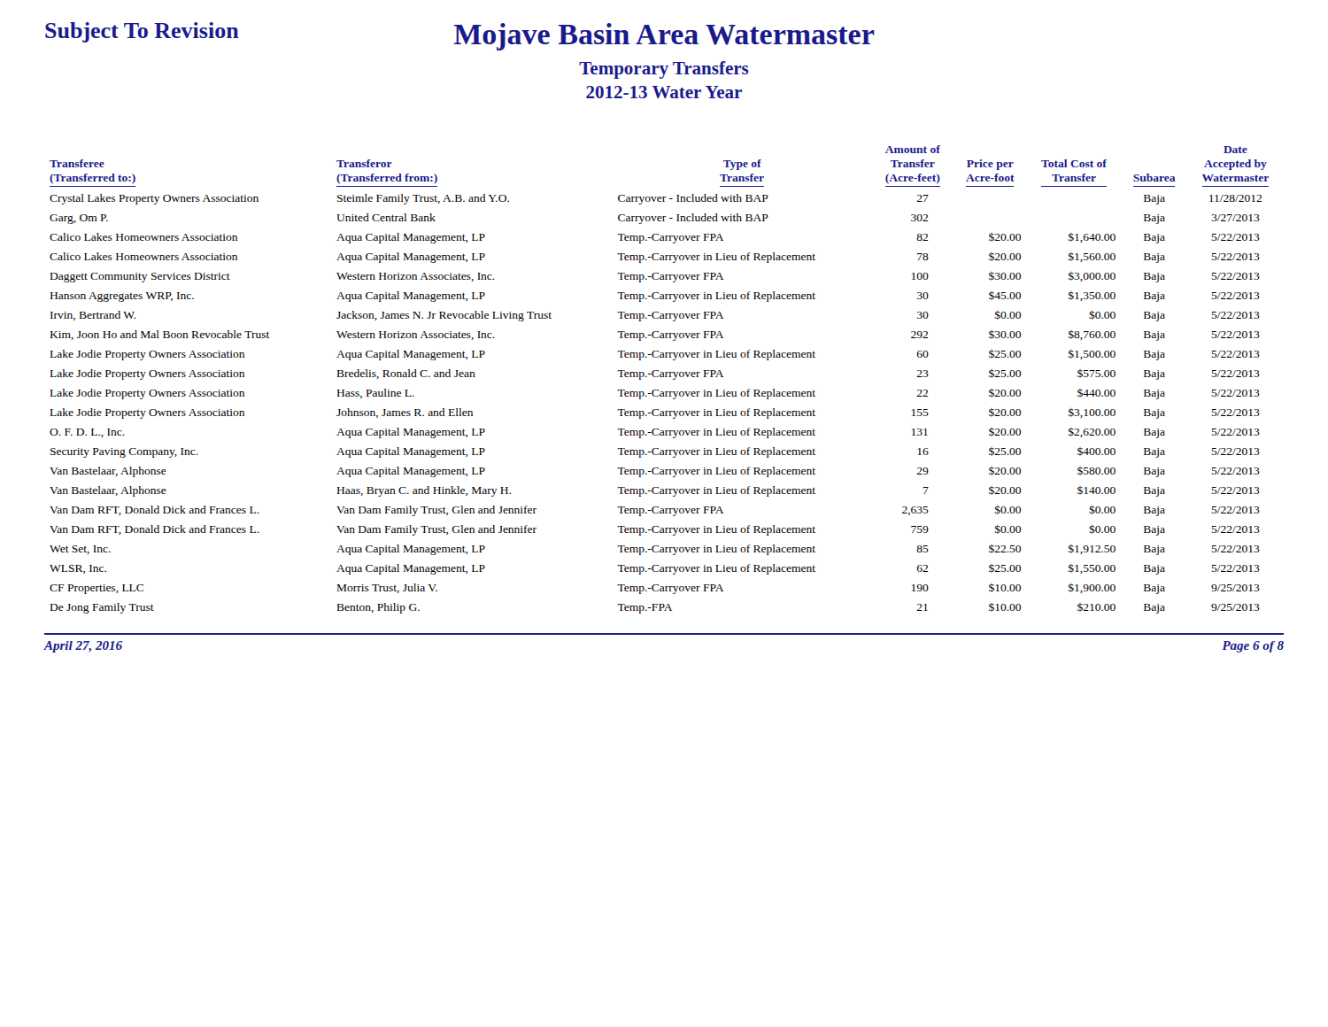Subject To Revision
Mojave Basin Area Watermaster
Temporary Transfers
2012-13 Water Year
| Transferee (Transferred to:) | Transferor (Transferred from:) | Type of Transfer | Amount of Transfer (Acre-feet) | Price per Acre-foot | Total Cost of Transfer | Subarea | Date Accepted by Watermaster |
| --- | --- | --- | --- | --- | --- | --- | --- |
| Crystal Lakes Property Owners Association | Steimle Family Trust, A.B. and Y.O. | Carryover - Included with BAP | 27 | | | Baja | 11/28/2012 |
| Garg, Om P. | United Central Bank | Carryover - Included with BAP | 302 | | | Baja | 3/27/2013 |
| Calico Lakes Homeowners Association | Aqua Capital Management, LP | Temp.-Carryover FPA | 82 | $20.00 | $1,640.00 | Baja | 5/22/2013 |
| Calico Lakes Homeowners Association | Aqua Capital Management, LP | Temp.-Carryover in Lieu of Replacement | 78 | $20.00 | $1,560.00 | Baja | 5/22/2013 |
| Daggett Community Services District | Western Horizon Associates, Inc. | Temp.-Carryover FPA | 100 | $30.00 | $3,000.00 | Baja | 5/22/2013 |
| Hanson Aggregates WRP, Inc. | Aqua Capital Management, LP | Temp.-Carryover in Lieu of Replacement | 30 | $45.00 | $1,350.00 | Baja | 5/22/2013 |
| Irvin, Bertrand W. | Jackson, James N. Jr Revocable Living Trust | Temp.-Carryover FPA | 30 | $0.00 | $0.00 | Baja | 5/22/2013 |
| Kim, Joon Ho and Mal Boon Revocable Trust | Western Horizon Associates, Inc. | Temp.-Carryover FPA | 292 | $30.00 | $8,760.00 | Baja | 5/22/2013 |
| Lake Jodie Property Owners Association | Aqua Capital Management, LP | Temp.-Carryover in Lieu of Replacement | 60 | $25.00 | $1,500.00 | Baja | 5/22/2013 |
| Lake Jodie Property Owners Association | Bredelis, Ronald C. and Jean | Temp.-Carryover FPA | 23 | $25.00 | $575.00 | Baja | 5/22/2013 |
| Lake Jodie Property Owners Association | Hass, Pauline L. | Temp.-Carryover in Lieu of Replacement | 22 | $20.00 | $440.00 | Baja | 5/22/2013 |
| Lake Jodie Property Owners Association | Johnson, James R. and Ellen | Temp.-Carryover in Lieu of Replacement | 155 | $20.00 | $3,100.00 | Baja | 5/22/2013 |
| O. F. D. L., Inc. | Aqua Capital Management, LP | Temp.-Carryover in Lieu of Replacement | 131 | $20.00 | $2,620.00 | Baja | 5/22/2013 |
| Security Paving Company, Inc. | Aqua Capital Management, LP | Temp.-Carryover in Lieu of Replacement | 16 | $25.00 | $400.00 | Baja | 5/22/2013 |
| Van Bastelaar, Alphonse | Aqua Capital Management, LP | Temp.-Carryover in Lieu of Replacement | 29 | $20.00 | $580.00 | Baja | 5/22/2013 |
| Van Bastelaar, Alphonse | Haas, Bryan C. and Hinkle, Mary H. | Temp.-Carryover in Lieu of Replacement | 7 | $20.00 | $140.00 | Baja | 5/22/2013 |
| Van Dam RFT, Donald Dick and Frances L. | Van Dam Family Trust, Glen and Jennifer | Temp.-Carryover FPA | 2,635 | $0.00 | $0.00 | Baja | 5/22/2013 |
| Van Dam RFT, Donald Dick and Frances L. | Van Dam Family Trust, Glen and Jennifer | Temp.-Carryover in Lieu of Replacement | 759 | $0.00 | $0.00 | Baja | 5/22/2013 |
| Wet Set, Inc. | Aqua Capital Management, LP | Temp.-Carryover in Lieu of Replacement | 85 | $22.50 | $1,912.50 | Baja | 5/22/2013 |
| WLSR, Inc. | Aqua Capital Management, LP | Temp.-Carryover in Lieu of Replacement | 62 | $25.00 | $1,550.00 | Baja | 5/22/2013 |
| CF Properties, LLC | Morris Trust, Julia V. | Temp.-Carryover FPA | 190 | $10.00 | $1,900.00 | Baja | 9/25/2013 |
| De Jong Family Trust | Benton, Philip G. | Temp.-FPA | 21 | $10.00 | $210.00 | Baja | 9/25/2013 |
April 27, 2016 Page 6 of 8